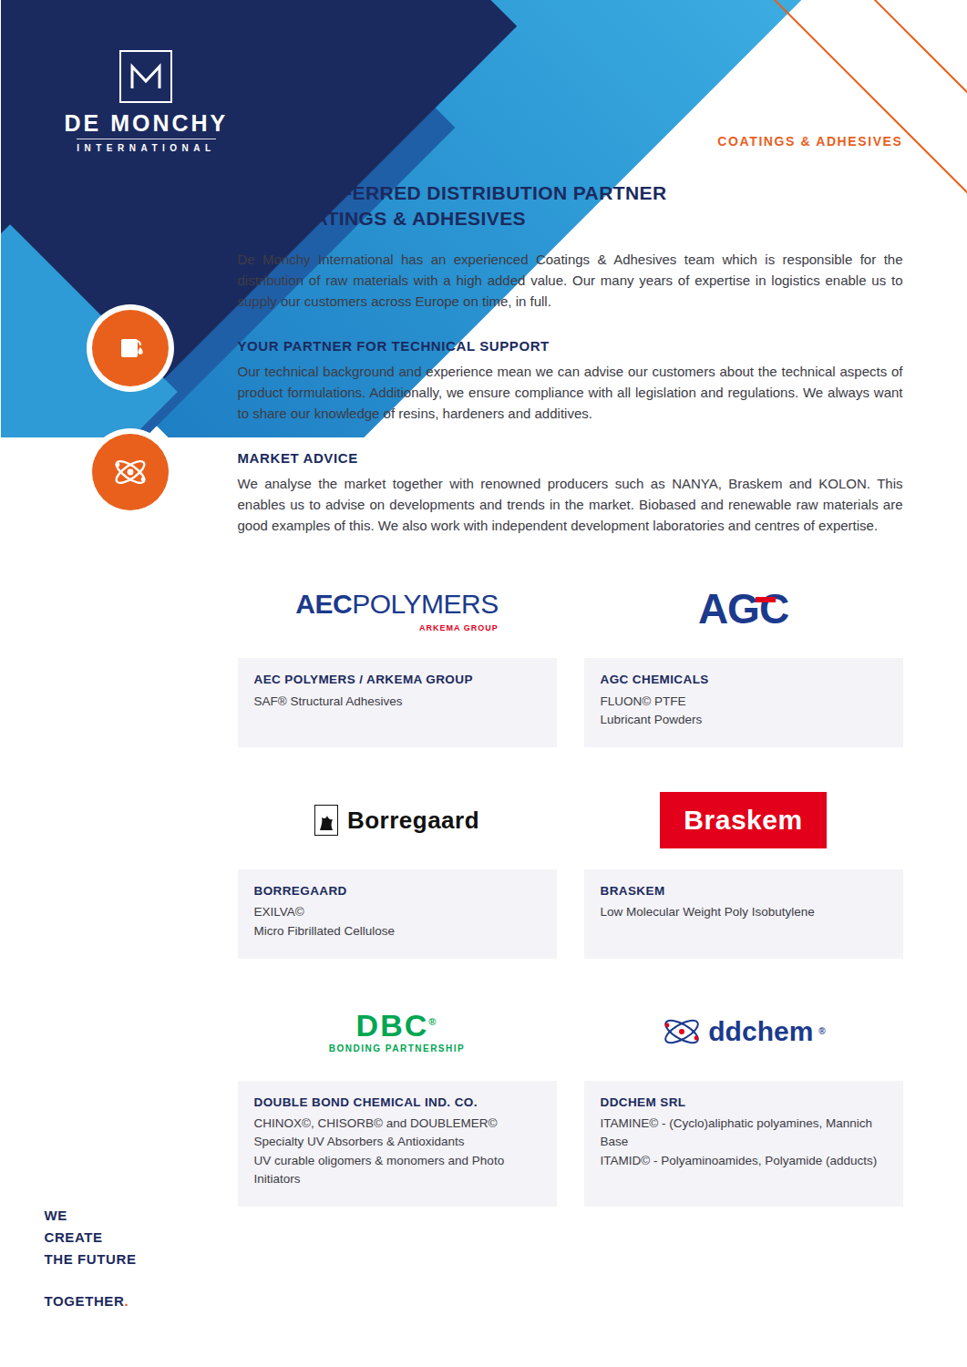DE MONCHY
INTERNATIONAL
Coatings & Adhesives
Your preferred distribution partner
for Coatings & Adhesives
De Monchy International has an experienced Coatings & Adhesives team which is responsible for the distribution of raw materials with a high added value. Our many years of expertise in logistics enable us to supply our customers across Europe on time, in full.
Your partner for technical support
Our technical background and experience mean we can advise our customers about the technical aspects of product formulations. Additionally, we ensure compliance with all legislation and regulations. We always want to share our knowledge of resins, hardeners and additives.
Market advice
We analyse the market together with renowned producers such as NANYA, Braskem and KOLON. This enables us to advise on developments and trends in the market. Biobased and renewable raw materials are good examples of this. We also work with independent development laboratories and centres of expertise.
AECPOLYMERS ARKEMA GROUP
AEC Polymers / Arkema Group SAF® Structural Adhesives
AGC
AGC Chemicals FLUON© PTFE Lubricant Powders
Borregaard
Borregaard EXILVA© Micro Fibrillated Cellulose
Braskem
Braskem Low Molecular Weight Poly Isobutylene
DBC®
BONDING PARTNERSHIP
Double Bond Chemical Ind. Co. CHINOX©, CHISORB© and DOUBLEMER© Specialty UV Absorbers & Antioxidants UV curable oligomers & monomers and Photo Initiators
ddchem®
DDChem SRL ITAMINE© - (Cyclo)aliphatic polyamines, Mannich Base ITAMID© - Polyaminoamides, Polyamide (adducts)
WE
CREATE
THE FUTURE
TOGETHER.